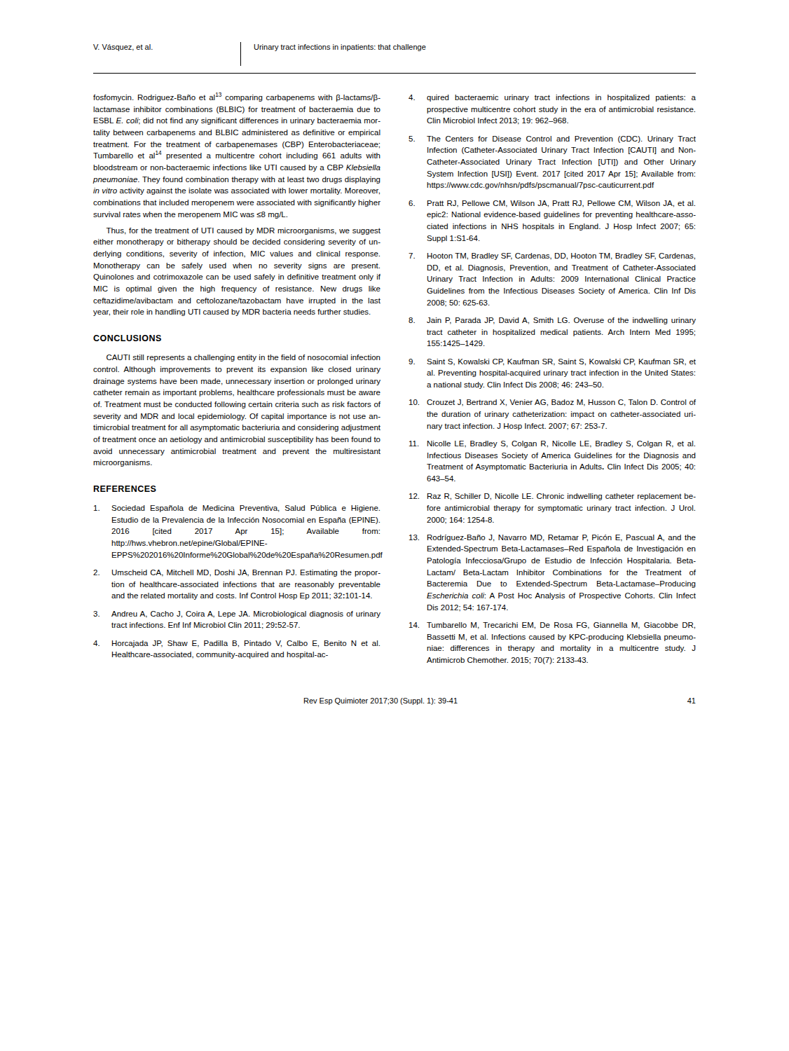V. Vásquez, et al.
Urinary tract infections in inpatients: that challenge
fosfomycin. Rodriguez-Baño et al13 comparing carbapenems with β-lactams/β-lactamase inhibitor combinations (BLBIC) for treatment of bacteraemia due to ESBL E. coli; did not find any significant differences in urinary bacteraemia mortality between carbapenems and BLBIC administered as definitive or empirical treatment. For the treatment of carbapenemases (CBP) Enterobacteriaceae; Tumbarello et al14 presented a multicentre cohort including 661 adults with bloodstream or non-bacteraemic infections like UTI caused by a CBP Klebsiella pneumoniae. They found combination therapy with at least two drugs displaying in vitro activity against the isolate was associated with lower mortality. Moreover, combinations that included meropenem were associated with significantly higher survival rates when the meropenem MIC was ≤8 mg/L.
Thus, for the treatment of UTI caused by MDR microorganisms, we suggest either monotherapy or bitherapy should be decided considering severity of underlying conditions, severity of infection, MIC values and clinical response. Monotherapy can be safely used when no severity signs are present. Quinolones and cotrimoxazole can be used safely in definitive treatment only if MIC is optimal given the high frequency of resistance. New drugs like ceftazidime/avibactam and ceftolozane/tazobactam have irrupted in the last year, their role in handling UTI caused by MDR bacteria needs further studies.
Conclusions
CAUTI still represents a challenging entity in the field of nosocomial infection control. Although improvements to prevent its expansion like closed urinary drainage systems have been made, unnecessary insertion or prolonged urinary catheter remain as important problems, healthcare professionals must be aware of. Treatment must be conducted following certain criteria such as risk factors of severity and MDR and local epidemiology. Of capital importance is not use antimicrobial treatment for all asymptomatic bacteriuria and considering adjustment of treatment once an aetiology and antimicrobial susceptibility has been found to avoid unnecessary antimicrobial treatment and prevent the multiresistant microorganisms.
References
Sociedad Española de Medicina Preventiva, Salud Pública e Higiene. Estudio de la Prevalencia de la Infección Nosocomial en España (EPINE). 2016 [cited 2017 Apr 15]; Available from: http://hws.vhebron.net/epine/Global/EPINE-EPPS%202016%20Informe%20Global%20de%20España%20Resumen.pdf
Umscheid CA, Mitchell MD, Doshi JA, Brennan PJ. Estimating the proportion of healthcare-associated infections that are reasonably preventable and the related mortality and costs. Inf Control Hosp Ep 2011; 32: 101-14.
Andreu A, Cacho J, Coira A, Lepe JA. Microbiological diagnosis of urinary tract infections. Enf Inf Microbiol Clin 2011; 29: 52-57.
Horcajada JP, Shaw E, Padilla B, Pintado V, Calbo E, Benito N et al. Healthcare-associated, community-acquired and hospital-ac-
quired bacteraemic urinary tract infections in hospitalized patients: a prospective multicentre cohort study in the era of antimicrobial resistance. Clin Microbiol Infect 2013; 19: 962–968.
The Centers for Disease Control and Prevention (CDC). Urinary Tract Infection (Catheter-Associated Urinary Tract Infection [CAUTI] and Non-Catheter-Associated Urinary Tract Infection [UTI]) and Other Urinary System Infection [USI]) Event. 2017 [cited 2017 Apr 15]; Available from: https://www.cdc.gov/nhsn/pdfs/pscmanual/7psc-cauticurrent.pdf
Pratt RJ, Pellowe CM, Wilson JA, Pratt RJ, Pellowe CM, Wilson JA, et al. epic2: National evidence-based guidelines for preventing healthcare-associated infections in NHS hospitals in England. J Hosp Infect 2007; 65: Suppl 1:S1-64.
Hooton TM, Bradley SF, Cardenas, DD, Hooton TM, Bradley SF, Cardenas, DD, et al. Diagnosis, Prevention, and Treatment of Catheter-Associated Urinary Tract Infection in Adults: 2009 International Clinical Practice Guidelines from the Infectious Diseases Society of America. Clin Inf Dis 2008; 50: 625-63.
Jain P, Parada JP, David A, Smith LG. Overuse of the indwelling urinary tract catheter in hospitalized medical patients. Arch Intern Med 1995; 155:1425–1429.
Saint S, Kowalski CP, Kaufman SR, Saint S, Kowalski CP, Kaufman SR, et al. Preventing hospital-acquired urinary tract infection in the United States: a national study. Clin Infect Dis 2008; 46: 243–50.
Crouzet J, Bertrand X, Venier AG, Badoz M, Husson C, Talon D. Control of the duration of urinary catheterization: impact on catheter-associated urinary tract infection. J Hosp Infect. 2007; 67: 253-7.
Nicolle LE, Bradley S, Colgan R, Nicolle LE, Bradley S, Colgan R, et al. Infectious Diseases Society of America Guidelines for the Diagnosis and Treatment of Asymptomatic Bacteriuria in Adults. Clin Infect Dis 2005; 40: 643–54.
Raz R, Schiller D, Nicolle LE. Chronic indwelling catheter replacement before antimicrobial therapy for symptomatic urinary tract infection. J Urol. 2000; 164: 1254-8.
Rodríguez-Baño J, Navarro MD, Retamar P, Picón E, Pascual A, and the Extended-Spectrum Beta-Lactamases–Red Española de Investigación en Patología Infecciosa/Grupo de Estudio de Infección Hospitalaria. Beta-Lactam/ Beta-Lactam Inhibitor Combinations for the Treatment of Bacteremia Due to Extended-Spectrum Beta-Lactamase–Producing Escherichia coli: A Post Hoc Analysis of Prospective Cohorts. Clin Infect Dis 2012; 54: 167-174.
Tumbarello M, Trecarichi EM, De Rosa FG, Giannella M, Giacobbe DR, Bassetti M, et al. Infections caused by KPC-producing Klebsiella pneumoniae: differences in therapy and mortality in a multicentre study. J Antimicrob Chemother. 2015; 70(7): 2133-43.
Rev Esp Quimioter 2017;30 (Suppl. 1): 39-41
41